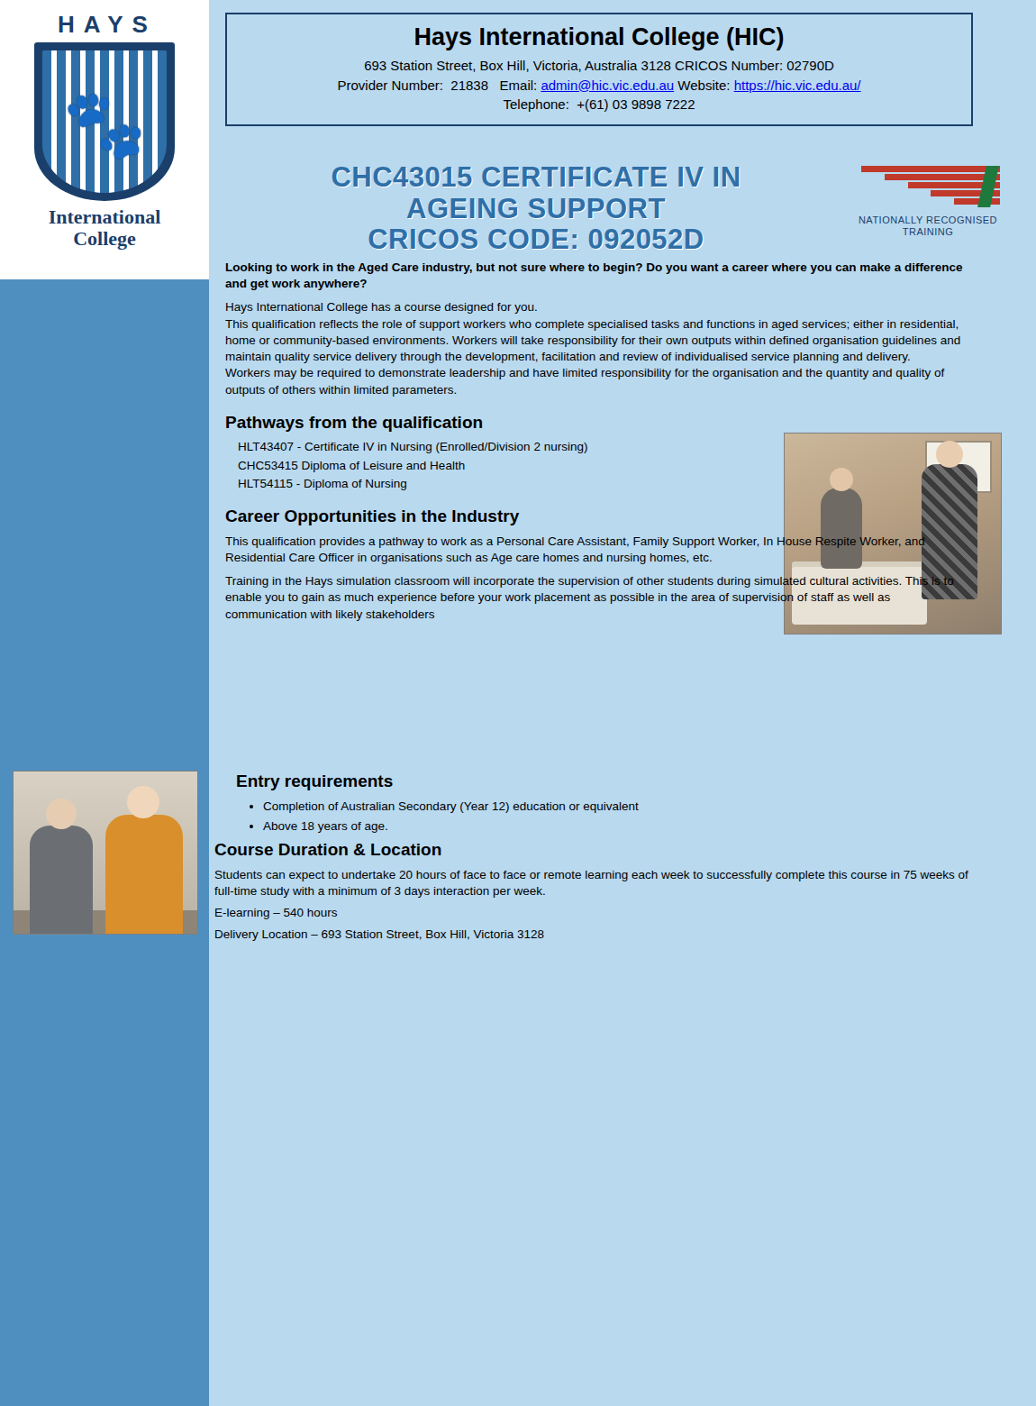HAYS
🐾
International
College
Hays International College (HIC)
693 Station Street, Box Hill, Victoria, Australia 3128 CRICOS Number: 02790D
Provider Number: 21838 Email: admin@hic.vic.edu.au Website: https://hic.vic.edu.au/
Telephone: +(61) 03 9898 7222
CHC43015 Certificate IV in
Ageing Support
CRICOS Code: 092052D
NATIONALLY RECOGNISED
TRAINING
Looking to work in the Aged Care industry, but not sure where to begin? Do you want a career where you can make a difference and get work anywhere?
Hays International College has a course designed for you.
This qualification reflects the role of support workers who complete specialised tasks and functions in aged services; either in residential, home or community-based environments. Workers will take responsibility for their own outputs within defined organisation guidelines and maintain quality service delivery through the development, facilitation and review of individualised service planning and delivery.
Workers may be required to demonstrate leadership and have limited responsibility for the organisation and the quantity and quality of outputs of others within limited parameters.
Pathways from the qualification
HLT43407 - Certificate IV in Nursing (Enrolled/Division 2 nursing)
CHC53415 Diploma of Leisure and Health
HLT54115 - Diploma of Nursing
Career Opportunities in the Industry
This qualification provides a pathway to work as a Personal Care Assistant, Family Support Worker, In House Respite Worker, and Residential Care Officer in organisations such as Age care homes and nursing homes, etc.
Training in the Hays simulation classroom will incorporate the supervision of other students during simulated cultural activities. This is to enable you to gain as much experience before your work placement as possible in the area of supervision of staff as well as communication with likely stakeholders
Entry requirements
Completion of Australian Secondary (Year 12) education or equivalent
Above 18 years of age.
Course Duration & Location
Students can expect to undertake 20 hours of face to face or remote learning each week to successfully complete this course in 75 weeks of full-time study with a minimum of 3 days interaction per week.
E-learning – 540 hours
Delivery Location – 693 Station Street, Box Hill, Victoria 3128